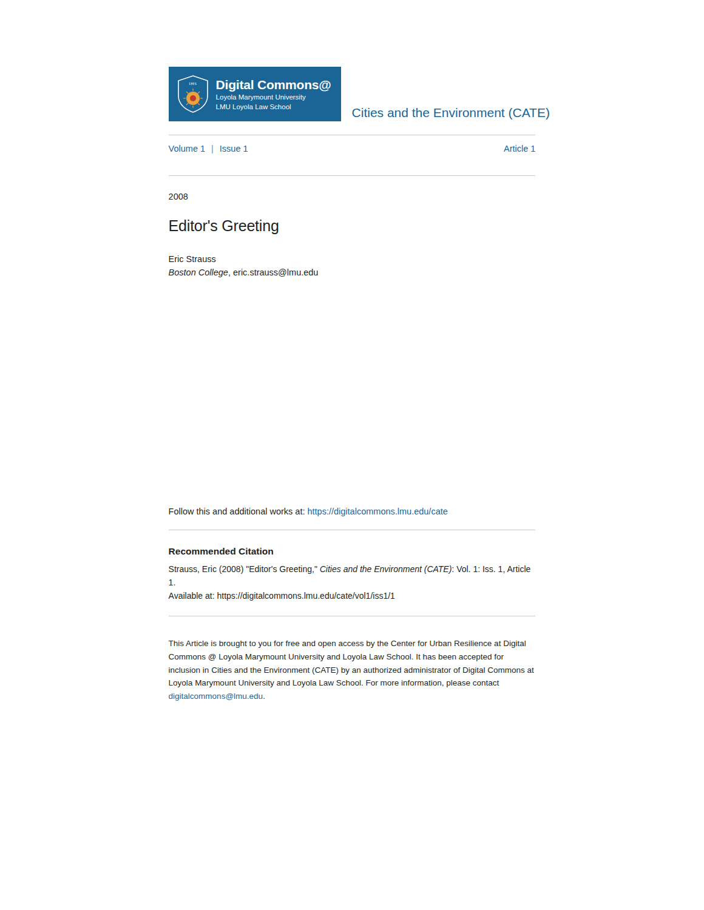IHS
Digital Commons@
Loyola Marymount University
LMU Loyola Law School
Cities and the Environment (CATE)
Volume 1|Issue 1
Article 1
2008
Editor's Greeting
Eric Strauss
Boston College, eric.strauss@lmu.edu
Follow this and additional works at: https://digitalcommons.lmu.edu/cate
Recommended Citation
Strauss, Eric (2008) "Editor's Greeting," Cities and the Environment (CATE): Vol. 1: Iss. 1, Article 1.
Available at: https://digitalcommons.lmu.edu/cate/vol1/iss1/1
This Article is brought to you for free and open access by the Center for Urban Resilience at Digital Commons @ Loyola Marymount University and Loyola Law School. It has been accepted for inclusion in Cities and the Environment (CATE) by an authorized administrator of Digital Commons at Loyola Marymount University and Loyola Law School. For more information, please contact digitalcommons@lmu.edu.